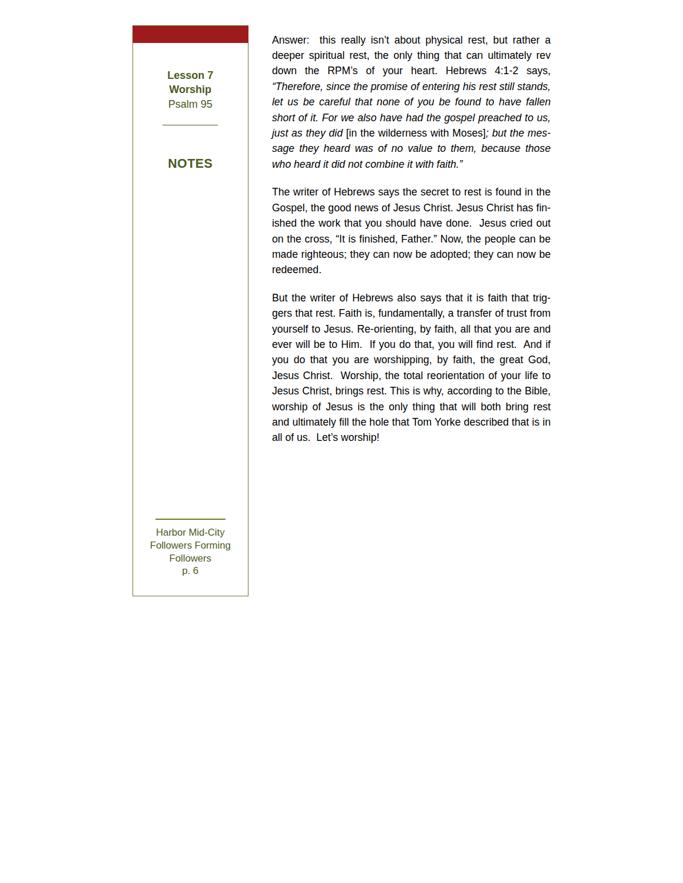Lesson 7
Worship
Psalm 95
NOTES
Harbor Mid-City
Followers Forming Followers
p. 6
Answer: this really isn’t about physical rest, but rather a deeper spiritual rest, the only thing that can ultimately rev down the RPM’s of your heart. Hebrews 4:1-2 says, “Therefore, since the promise of entering his rest still stands, let us be careful that none of you be found to have fallen short of it. For we also have had the gospel preached to us, just as they did [in the wilderness with Moses]; but the message they heard was of no value to them, because those who heard it did not combine it with faith.”
The writer of Hebrews says the secret to rest is found in the Gospel, the good news of Jesus Christ. Jesus Christ has finished the work that you should have done. Jesus cried out on the cross, “It is finished, Father.” Now, the people can be made righteous; they can now be adopted; they can now be redeemed.
But the writer of Hebrews also says that it is faith that triggers that rest. Faith is, fundamentally, a transfer of trust from yourself to Jesus. Re-orienting, by faith, all that you are and ever will be to Him. If you do that, you will find rest. And if you do that you are worshipping, by faith, the great God, Jesus Christ. Worship, the total reorientation of your life to Jesus Christ, brings rest. This is why, according to the Bible, worship of Jesus is the only thing that will both bring rest and ultimately fill the hole that Tom Yorke described that is in all of us. Let’s worship!